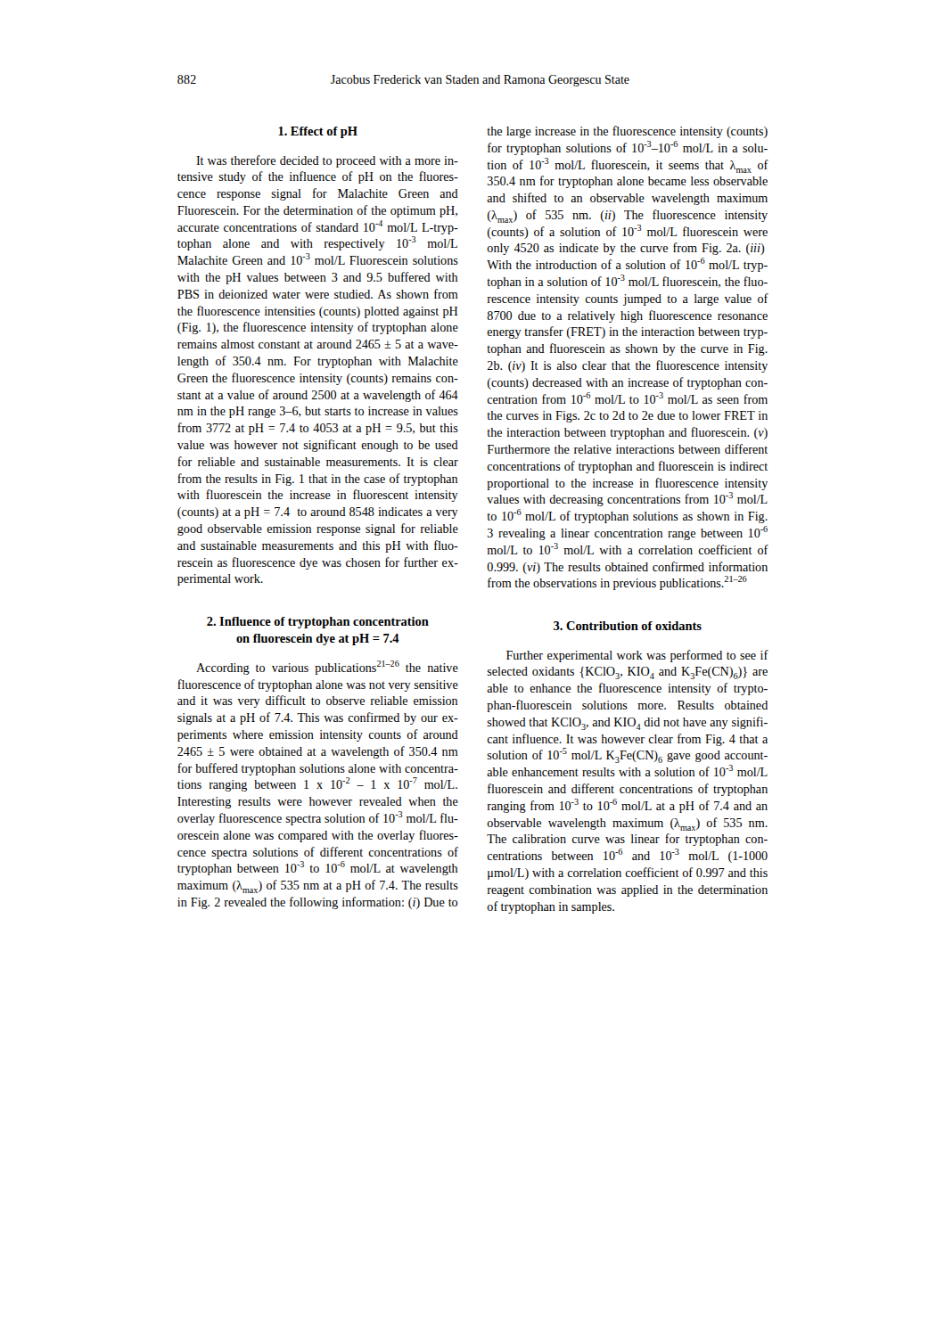882 Jacobus Frederick van Staden and Ramona Georgescu State
1. Effect of pH
It was therefore decided to proceed with a more intensive study of the influence of pH on the fluorescence response signal for Malachite Green and Fluorescein. For the determination of the optimum pH, accurate concentrations of standard 10-4 mol/L L-tryptophan alone and with respectively 10-3 mol/L Malachite Green and 10-3 mol/L Fluorescein solutions with the pH values between 3 and 9.5 buffered with PBS in deionized water were studied. As shown from the fluorescence intensities (counts) plotted against pH (Fig. 1), the fluorescence intensity of tryptophan alone remains almost constant at around 2465 ± 5 at a wavelength of 350.4 nm. For tryptophan with Malachite Green the fluorescence intensity (counts) remains constant at a value of around 2500 at a wavelength of 464 nm in the pH range 3–6, but starts to increase in values from 3772 at pH = 7.4 to 4053 at a pH = 9.5, but this value was however not significant enough to be used for reliable and sustainable measurements. It is clear from the results in Fig. 1 that in the case of tryptophan with fluorescein the increase in fluorescent intensity (counts) at a pH = 7.4 to around 8548 indicates a very good observable emission response signal for reliable and sustainable measurements and this pH with fluorescein as fluorescence dye was chosen for further experimental work.
2. Influence of tryptophan concentration
on fluorescein dye at pH = 7.4
According to various publications21–26 the native fluorescence of tryptophan alone was not very sensitive and it was very difficult to observe reliable emission signals at a pH of 7.4. This was confirmed by our experiments where emission intensity counts of around 2465 ± 5 were obtained at a wavelength of 350.4 nm for buffered tryptophan solutions alone with concentrations ranging between 1 x 10-2 – 1 x 10-7 mol/L. Interesting results were however revealed when the overlay fluorescence spectra solution of 10-3 mol/L fluorescein alone was compared with the overlay fluorescence spectra solutions of different concentrations of tryptophan between 10-3 to 10-6 mol/L at wavelength maximum (λmax) of 535 nm at a pH of 7.4. The results in Fig. 2 revealed the following information: (i) Due to the large increase in the fluorescence intensity (counts) for tryptophan solutions of 10-3–10-6 mol/L in a solution of 10-3 mol/L fluorescein, it seems that λmax of 350.4 nm for tryptophan alone became less observable and shifted to an observable wavelength maximum (λmax) of 535 nm. (ii) The fluorescence intensity (counts) of a solution of 10-3 mol/L fluorescein were only 4520 as indicate by the curve from Fig. 2a. (iii) With the introduction of a solution of 10-6 mol/L tryptophan in a solution of 10-3 mol/L fluorescein, the fluorescence intensity counts jumped to a large value of 8700 due to a relatively high fluorescence resonance energy transfer (FRET) in the interaction between tryptophan and fluorescein as shown by the curve in Fig. 2b. (iv) It is also clear that the fluorescence intensity (counts) decreased with an increase of tryptophan concentration from 10-6 mol/L to 10-3 mol/L as seen from the curves in Figs. 2c to 2d to 2e due to lower FRET in the interaction between tryptophan and fluorescein. (v) Furthermore the relative interactions between different concentrations of tryptophan and fluorescein is indirect proportional to the increase in fluorescence intensity values with decreasing concentrations from 10-3 mol/L to 10-6 mol/L of tryptophan solutions as shown in Fig. 3 revealing a linear concentration range between 10-6 mol/L to 10-3 mol/L with a correlation coefficient of 0.999. (vi) The results obtained confirmed information from the observations in previous publications.21–26
3. Contribution of oxidants
Further experimental work was performed to see if selected oxidants {KClO3, KIO4 and K3Fe(CN)6)} are able to enhance the fluorescence intensity of tryptophan-fluorescein solutions more. Results obtained showed that KClO3, and KIO4 did not have any significant influence. It was however clear from Fig. 4 that a solution of 10-5 mol/L K3Fe(CN)6 gave good accountable enhancement results with a solution of 10-3 mol/L fluorescein and different concentrations of tryptophan ranging from 10-3 to 10-6 mol/L at a pH of 7.4 and an observable wavelength maximum (λmax) of 535 nm. The calibration curve was linear for tryptophan concentrations between 10-6 and 10-3 mol/L (1-1000 μmol/L) with a correlation coefficient of 0.997 and this reagent combination was applied in the determination of tryptophan in samples.